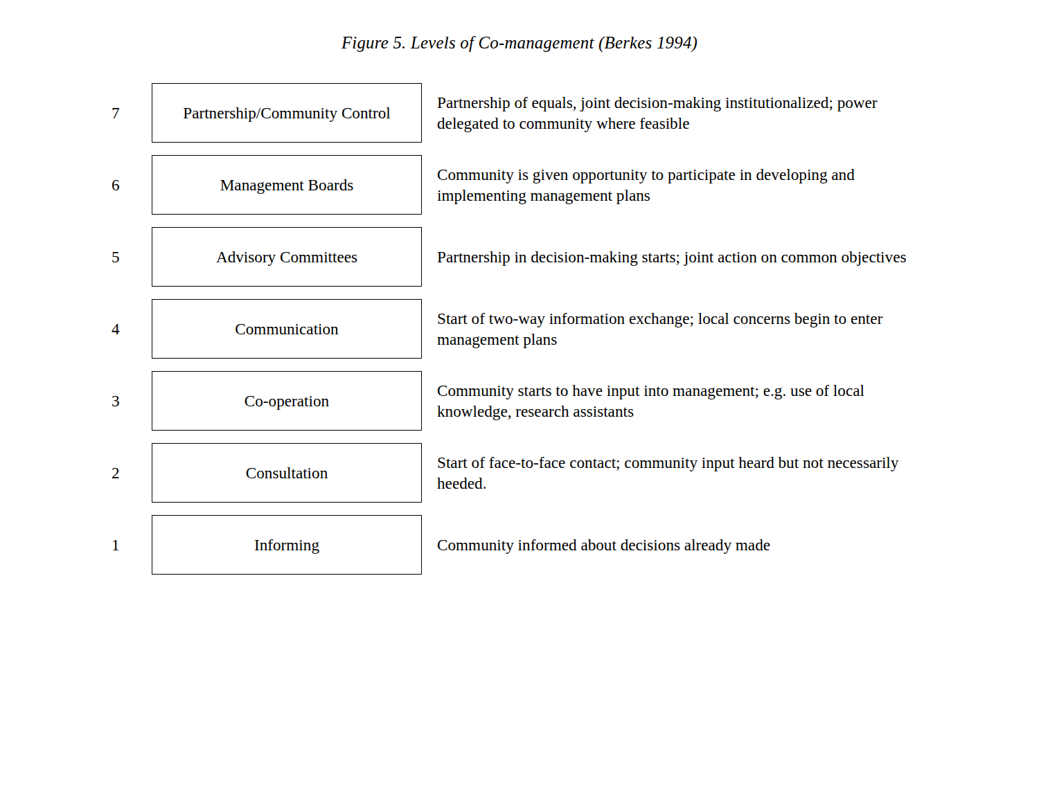Figure 5. Levels of Co-management (Berkes 1994)
| 7 | Partnership/Community Control | Partnership of equals, joint decision-making institutionalized; power delegated to community where feasible |
| 6 | Management Boards | Community is given opportunity to participate in developing and implementing management plans |
| 5 | Advisory Committees | Partnership in decision-making starts; joint action on common objectives |
| 4 | Communication | Start of two-way information exchange; local concerns begin to enter management plans |
| 3 | Co-operation | Community starts to have input into management; e.g. use of local knowledge, research assistants |
| 2 | Consultation | Start of face-to-face contact; community input heard but not necessarily heeded. |
| 1 | Informing | Community informed about decisions already made |